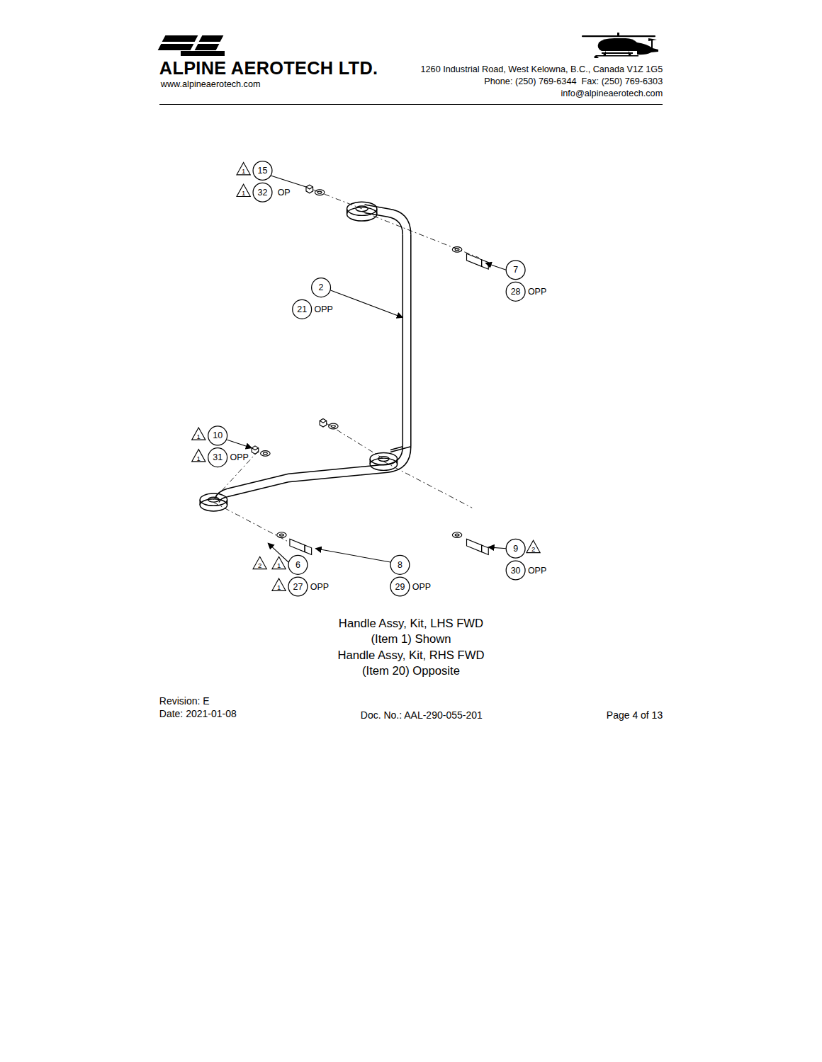ALPINE AEROTECH LTD.
www.alpineaerotech.com
1260 Industrial Road, West Kelowna, B.C., Canada V1Z 1G5
Phone: (250) 769-6344 Fax: (250) 769-6303
info@alpineaerotech.com
15 32 OP 1 1 7 28 OPP 2 21 OPP 10 31 OPP 1 1 6 27 OPP 2 1 1 8 29 OPP 9 2 30 OPP
Handle Assy, Kit, LHS FWD
(Item 1) Shown
Handle Assy, Kit, RHS FWD
(Item 20) Opposite
Revision: E
Date: 2021-01-08
Doc. No.: AAL-290-055-201
Page 4 of 13